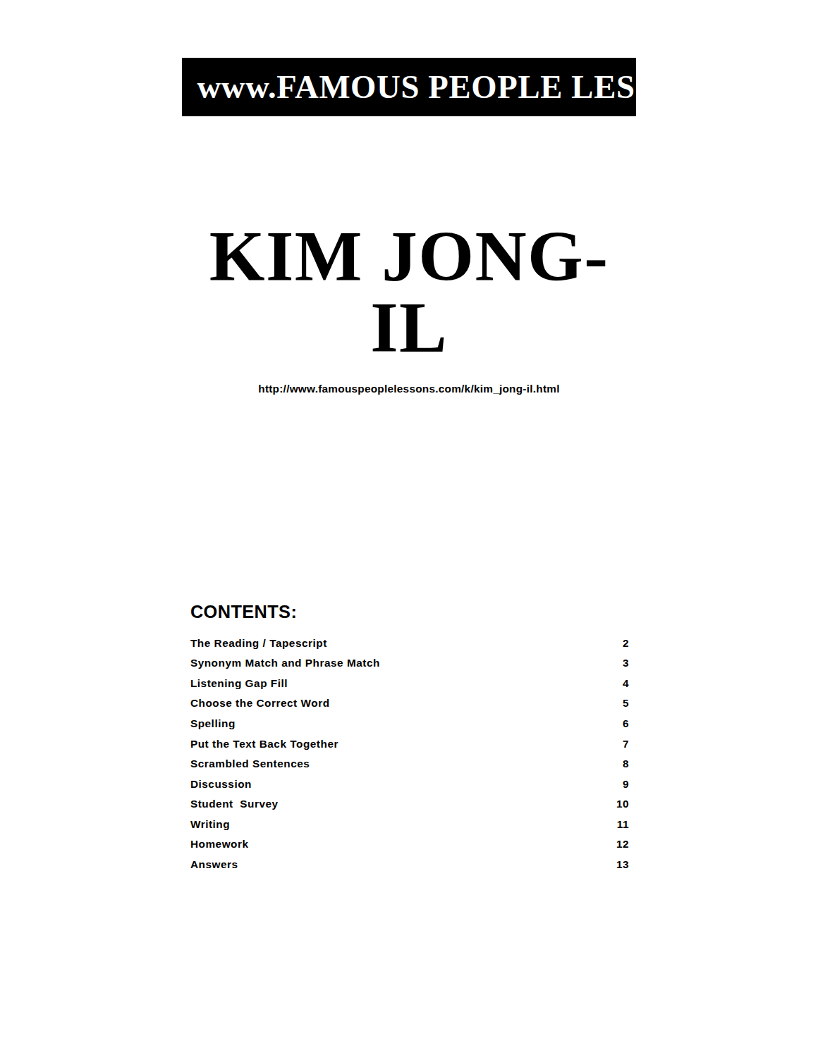www.FAMOUS PEOPLE LESSONS.com
KIM JONG-IL
http://www.famouspeoplelessons.com/k/kim_jong-il.html
CONTENTS:
| The Reading / Tapescript | 2 |
| Synonym Match and Phrase Match | 3 |
| Listening Gap Fill | 4 |
| Choose the Correct Word | 5 |
| Spelling | 6 |
| Put the Text Back Together | 7 |
| Scrambled Sentences | 8 |
| Discussion | 9 |
| Student Survey | 10 |
| Writing | 11 |
| Homework | 12 |
| Answers | 13 |